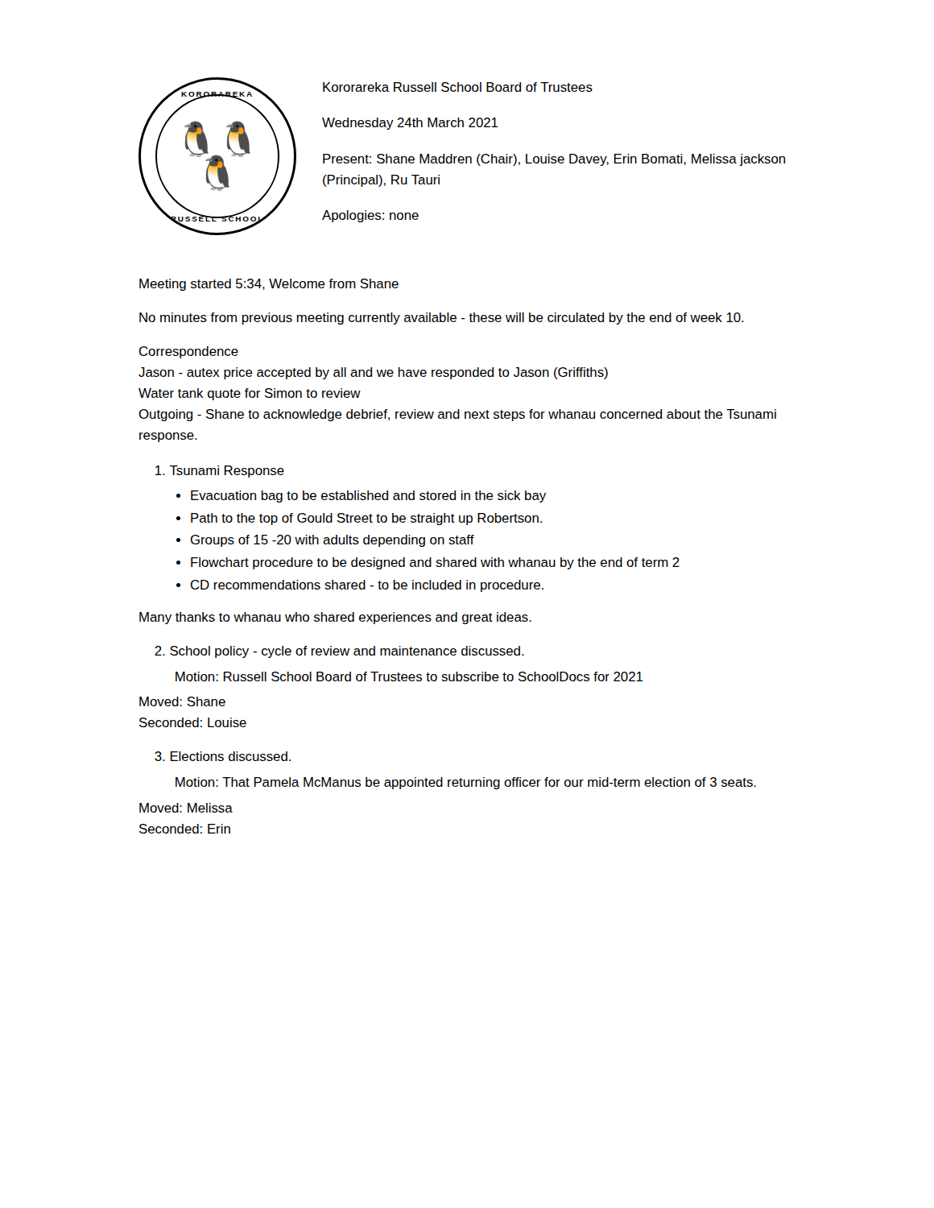KORORAREKA
🐧🐧🐧
RUSSELL SCHOOL
Kororareka Russell School Board of Trustees
Wednesday 24th March 2021
Present: Shane Maddren (Chair), Louise Davey, Erin Bomati, Melissa jackson (Principal), Ru Tauri
Apologies: none
Meeting started 5:34, Welcome from Shane
No minutes from previous meeting currently available - these will be circulated by the end of week 10.
Correspondence
Jason - autex price accepted by all and we have responded to Jason (Griffiths)
Water tank quote for Simon to review
Outgoing - Shane to acknowledge debrief, review and next steps for whanau concerned about the Tsunami response.
Tsunami Response
Evacuation bag to be established and stored in the sick bay
Path to the top of Gould Street to be straight up Robertson.
Groups of 15 -20 with adults depending on staff
Flowchart procedure to be designed and shared with whanau by the end of term 2
CD recommendations shared - to be included in procedure.
Many thanks to whanau who shared experiences and great ideas.
School policy - cycle of review and maintenance discussed.
Motion: Russell School Board of Trustees to subscribe to SchoolDocs for 2021
Moved: Shane
Seconded: Louise
Elections discussed.
Motion: That Pamela McManus be appointed returning officer for our mid-term election of 3 seats.
Moved: Melissa
Seconded: Erin